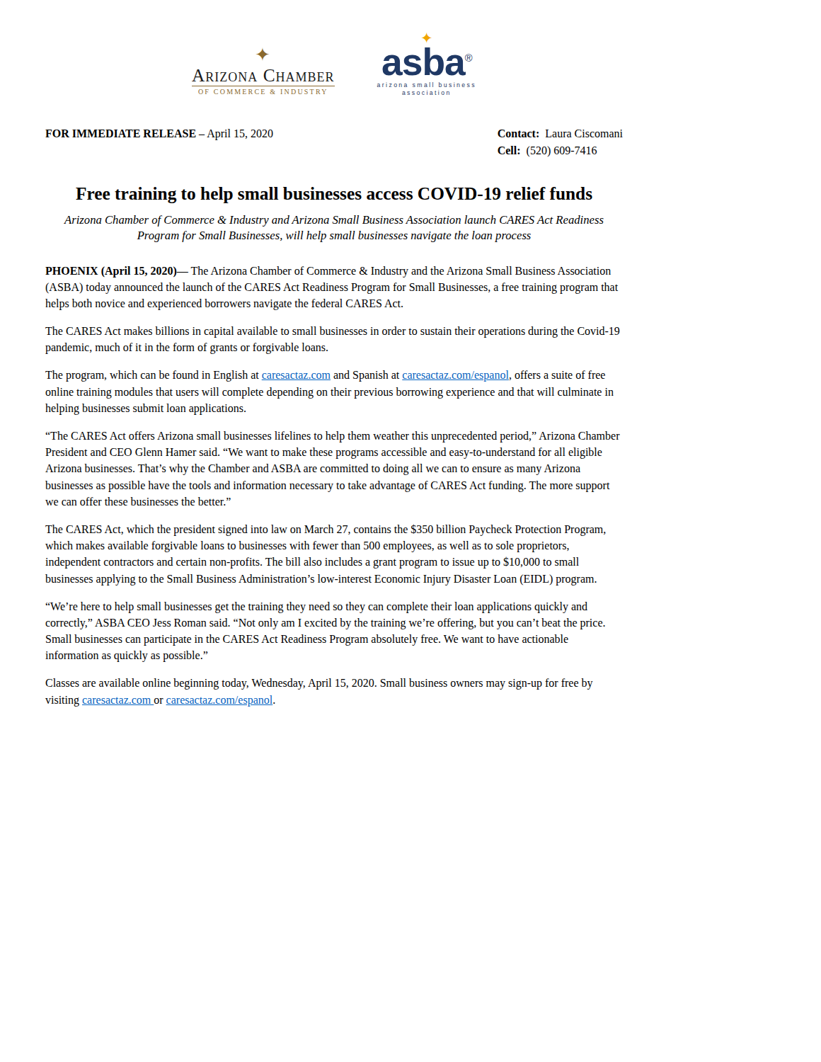✦
Arizona Chamber
of Commerce & Industry
✦
asba®
arizona small business
association
FOR IMMEDIATE RELEASE – April 15, 2020
Contact: Laura Ciscomani Cell: (520) 609-7416
Free training to help small businesses access COVID-19 relief funds
Arizona Chamber of Commerce & Industry and Arizona Small Business Association launch CARES Act Readiness Program for Small Businesses, will help small businesses navigate the loan process
PHOENIX (April 15, 2020)— The Arizona Chamber of Commerce & Industry and the Arizona Small Business Association (ASBA) today announced the launch of the CARES Act Readiness Program for Small Businesses, a free training program that helps both novice and experienced borrowers navigate the federal CARES Act.
The CARES Act makes billions in capital available to small businesses in order to sustain their operations during the Covid-19 pandemic, much of it in the form of grants or forgivable loans.
The program, which can be found in English at caresactaz.com and Spanish at caresactaz.com/espanol, offers a suite of free online training modules that users will complete depending on their previous borrowing experience and that will culminate in helping businesses submit loan applications.
“The CARES Act offers Arizona small businesses lifelines to help them weather this unprecedented period,” Arizona Chamber President and CEO Glenn Hamer said. “We want to make these programs accessible and easy-to-understand for all eligible Arizona businesses. That’s why the Chamber and ASBA are committed to doing all we can to ensure as many Arizona businesses as possible have the tools and information necessary to take advantage of CARES Act funding. The more support we can offer these businesses the better.”
The CARES Act, which the president signed into law on March 27, contains the $350 billion Paycheck Protection Program, which makes available forgivable loans to businesses with fewer than 500 employees, as well as to sole proprietors, independent contractors and certain non-profits. The bill also includes a grant program to issue up to $10,000 to small businesses applying to the Small Business Administration’s low-interest Economic Injury Disaster Loan (EIDL) program.
“We’re here to help small businesses get the training they need so they can complete their loan applications quickly and correctly,” ASBA CEO Jess Roman said. “Not only am I excited by the training we’re offering, but you can’t beat the price. Small businesses can participate in the CARES Act Readiness Program absolutely free. We want to have actionable information as quickly as possible.”
Classes are available online beginning today, Wednesday, April 15, 2020. Small business owners may sign-up for free by visiting caresactaz.com or caresactaz.com/espanol.